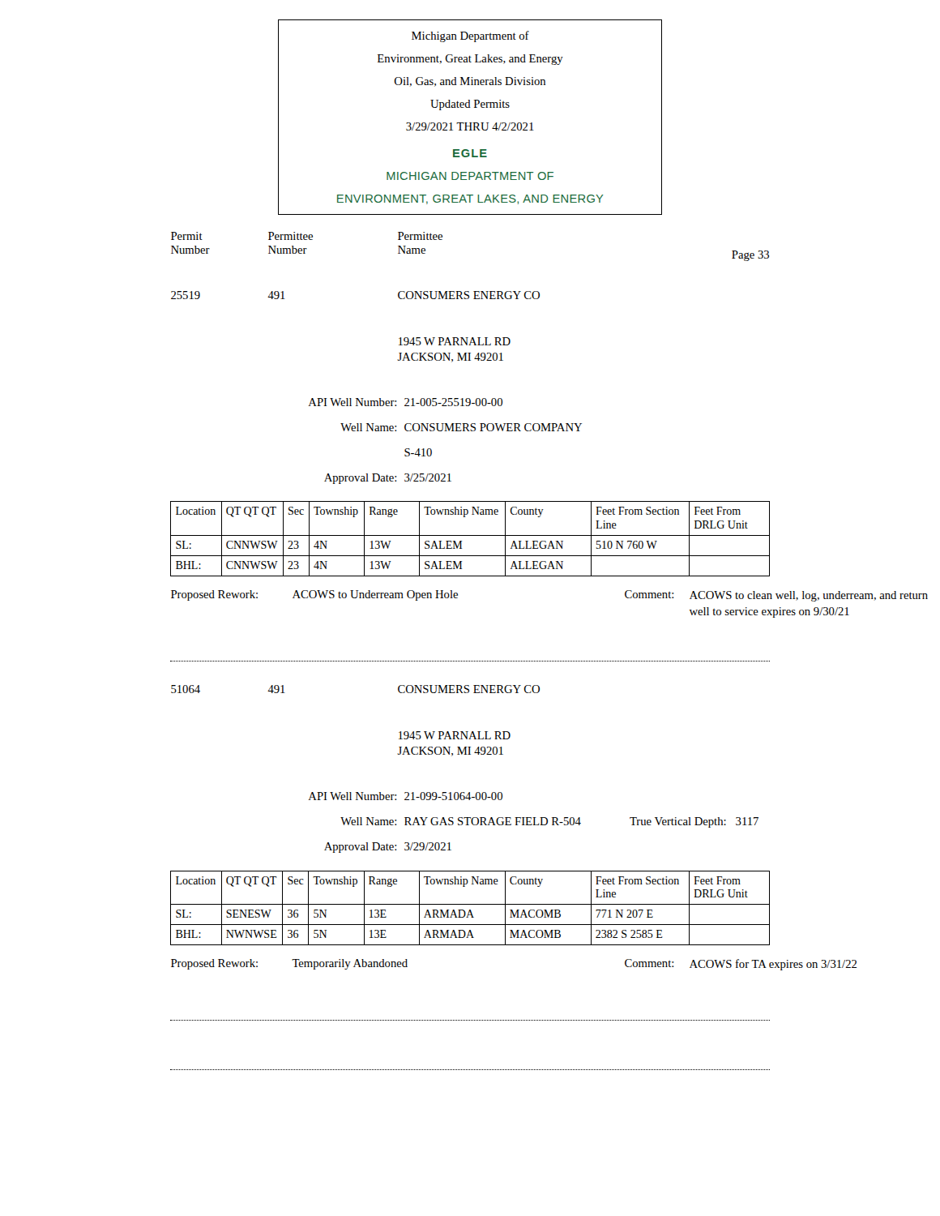Michigan Department of
Environment, Great Lakes, and Energy
Oil, Gas, and Minerals Division
Updated Permits
3/29/2021 THRU 4/2/2021
EGLE
MICHIGAN DEPARTMENT OF
ENVIRONMENT, GREAT LAKES, AND ENERGY
Permit
Number
Permittee
Number
Permittee
Name
Page 33
25519
491
CONSUMERS ENERGY CO
1945 W PARNALL RD
JACKSON, MI 49201
API Well Number: 21-005-25519-00-00
Well Name: CONSUMERS POWER COMPANY
S-410
Approval Date: 3/25/2021
| Location | QT QT QT | Sec | Township | Range | Township Name | County | Feet From Section Line | Feet From DRLG Unit |
| --- | --- | --- | --- | --- | --- | --- | --- | --- |
| SL: | CNNWSW | 23 | 4N | 13W | SALEM | ALLEGAN | 510 N 760 W | |
| BHL: | CNNWSW | 23 | 4N | 13W | SALEM | ALLEGAN | | |
Proposed Rework:
ACOWS to Underream Open Hole
Comment:
ACOWS to clean well, log, underream, and return well to service expires on 9/30/21
51064
491
CONSUMERS ENERGY CO
1945 W PARNALL RD
JACKSON, MI 49201
API Well Number: 21-099-51064-00-00
Well Name: RAY GAS STORAGE FIELD R-504 True Vertical Depth: 3117
Approval Date: 3/29/2021
| Location | QT QT QT | Sec | Township | Range | Township Name | County | Feet From Section Line | Feet From DRLG Unit |
| --- | --- | --- | --- | --- | --- | --- | --- | --- |
| SL: | SENESW | 36 | 5N | 13E | ARMADA | MACOMB | 771 N 207 E | |
| BHL: | NWNWSE | 36 | 5N | 13E | ARMADA | MACOMB | 2382 S 2585 E | |
Proposed Rework:
Temporarily Abandoned
Comment:
ACOWS for TA expires on 3/31/22